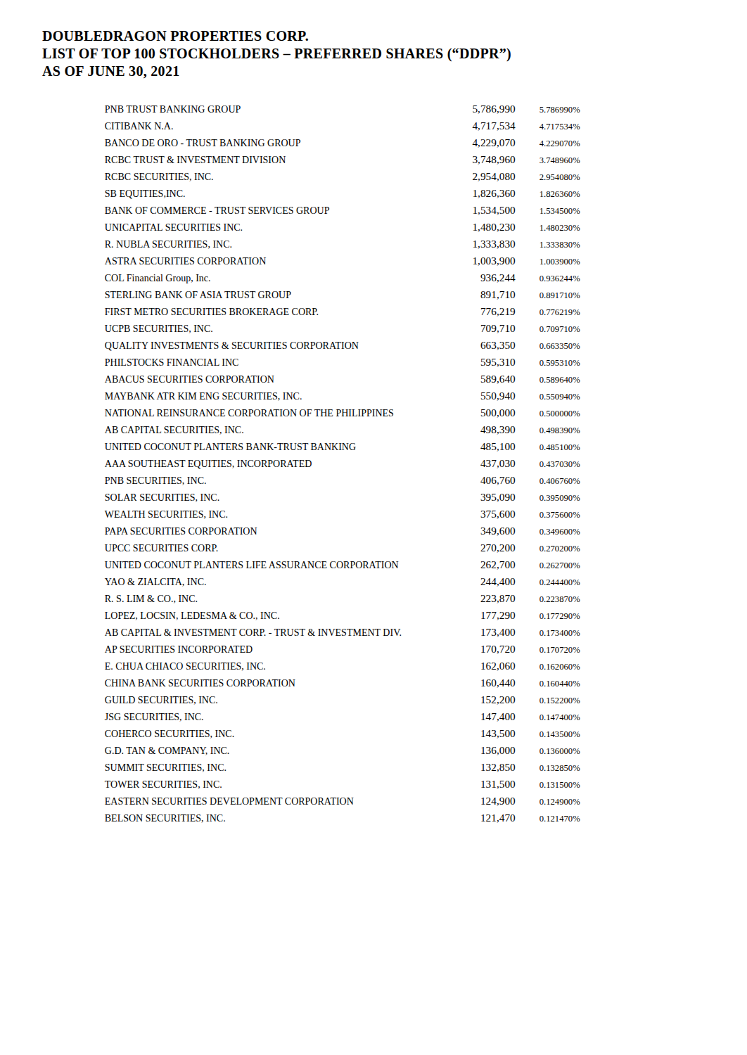DOUBLEDRAGON PROPERTIES CORP.
LIST OF TOP 100 STOCKHOLDERS – PREFERRED SHARES (“DDPR”)
AS OF JUNE 30, 2021
| PNB TRUST BANKING GROUP | 5,786,990 | 5.786990% |
| CITIBANK N.A. | 4,717,534 | 4.717534% |
| BANCO DE ORO - TRUST BANKING GROUP | 4,229,070 | 4.229070% |
| RCBC TRUST & INVESTMENT DIVISION | 3,748,960 | 3.748960% |
| RCBC SECURITIES, INC. | 2,954,080 | 2.954080% |
| SB EQUITIES,INC. | 1,826,360 | 1.826360% |
| BANK OF COMMERCE - TRUST SERVICES GROUP | 1,534,500 | 1.534500% |
| UNICAPITAL SECURITIES INC. | 1,480,230 | 1.480230% |
| R. NUBLA SECURITIES, INC. | 1,333,830 | 1.333830% |
| ASTRA SECURITIES CORPORATION | 1,003,900 | 1.003900% |
| COL Financial Group, Inc. | 936,244 | 0.936244% |
| STERLING BANK OF ASIA TRUST GROUP | 891,710 | 0.891710% |
| FIRST METRO SECURITIES BROKERAGE CORP. | 776,219 | 0.776219% |
| UCPB SECURITIES, INC. | 709,710 | 0.709710% |
| QUALITY INVESTMENTS & SECURITIES CORPORATION | 663,350 | 0.663350% |
| PHILSTOCKS FINANCIAL INC | 595,310 | 0.595310% |
| ABACUS SECURITIES CORPORATION | 589,640 | 0.589640% |
| MAYBANK ATR KIM ENG SECURITIES, INC. | 550,940 | 0.550940% |
| NATIONAL REINSURANCE CORPORATION OF THE PHILIPPINES | 500,000 | 0.500000% |
| AB CAPITAL SECURITIES, INC. | 498,390 | 0.498390% |
| UNITED COCONUT PLANTERS BANK-TRUST BANKING | 485,100 | 0.485100% |
| AAA SOUTHEAST EQUITIES, INCORPORATED | 437,030 | 0.437030% |
| PNB SECURITIES, INC. | 406,760 | 0.406760% |
| SOLAR SECURITIES, INC. | 395,090 | 0.395090% |
| WEALTH SECURITIES, INC. | 375,600 | 0.375600% |
| PAPA SECURITIES CORPORATION | 349,600 | 0.349600% |
| UPCC SECURITIES CORP. | 270,200 | 0.270200% |
| UNITED COCONUT PLANTERS LIFE ASSURANCE CORPORATION | 262,700 | 0.262700% |
| YAO & ZIALCITA, INC. | 244,400 | 0.244400% |
| R. S. LIM & CO., INC. | 223,870 | 0.223870% |
| LOPEZ, LOCSIN, LEDESMA & CO., INC. | 177,290 | 0.177290% |
| AB CAPITAL & INVESTMENT CORP. - TRUST & INVESTMENT DIV. | 173,400 | 0.173400% |
| AP SECURITIES INCORPORATED | 170,720 | 0.170720% |
| E. CHUA CHIACO SECURITIES, INC. | 162,060 | 0.162060% |
| CHINA BANK SECURITIES CORPORATION | 160,440 | 0.160440% |
| GUILD SECURITIES, INC. | 152,200 | 0.152200% |
| JSG SECURITIES, INC. | 147,400 | 0.147400% |
| COHERCO SECURITIES, INC. | 143,500 | 0.143500% |
| G.D. TAN & COMPANY, INC. | 136,000 | 0.136000% |
| SUMMIT SECURITIES, INC. | 132,850 | 0.132850% |
| TOWER SECURITIES, INC. | 131,500 | 0.131500% |
| EASTERN SECURITIES DEVELOPMENT CORPORATION | 124,900 | 0.124900% |
| BELSON SECURITIES, INC. | 121,470 | 0.121470% |